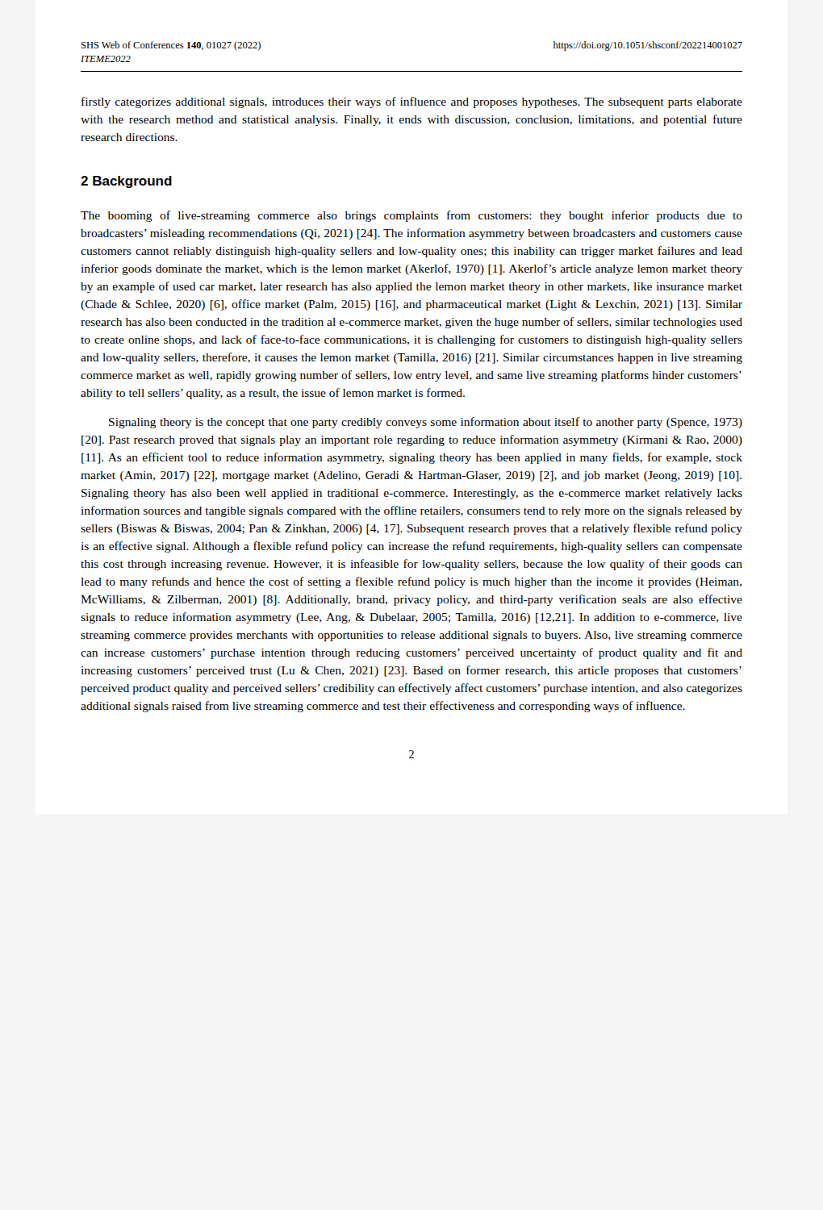SHS Web of Conferences 140, 01027 (2022)
https://doi.org/10.1051/shsconf/202214001027
ITEME2022
firstly categorizes additional signals, introduces their ways of influence and proposes hypotheses. The subsequent parts elaborate with the research method and statistical analysis. Finally, it ends with discussion, conclusion, limitations, and potential future research directions.
2 Background
The booming of live-streaming commerce also brings complaints from customers: they bought inferior products due to broadcasters’ misleading recommendations (Qi, 2021) [24]. The information asymmetry between broadcasters and customers cause customers cannot reliably distinguish high-quality sellers and low-quality ones; this inability can trigger market failures and lead inferior goods dominate the market, which is the lemon market (Akerlof, 1970) [1]. Akerlof’s article analyze lemon market theory by an example of used car market, later research has also applied the lemon market theory in other markets, like insurance market (Chade & Schlee, 2020) [6], office market (Palm, 2015) [16], and pharmaceutical market (Light & Lexchin, 2021) [13]. Similar research has also been conducted in the tradition al e-commerce market, given the huge number of sellers, similar technologies used to create online shops, and lack of face-to-face communications, it is challenging for customers to distinguish high-quality sellers and low-quality sellers, therefore, it causes the lemon market (Tamilla, 2016) [21]. Similar circumstances happen in live streaming commerce market as well, rapidly growing number of sellers, low entry level, and same live streaming platforms hinder customers’ ability to tell sellers’ quality, as a result, the issue of lemon market is formed.
Signaling theory is the concept that one party credibly conveys some information about itself to another party (Spence, 1973) [20]. Past research proved that signals play an important role regarding to reduce information asymmetry (Kirmani & Rao, 2000) [11]. As an efficient tool to reduce information asymmetry, signaling theory has been applied in many fields, for example, stock market (Amin, 2017) [22], mortgage market (Adelino, Geradi & Hartman-Glaser, 2019) [2], and job market (Jeong, 2019) [10]. Signaling theory has also been well applied in traditional e-commerce. Interestingly, as the e-commerce market relatively lacks information sources and tangible signals compared with the offline retailers, consumers tend to rely more on the signals released by sellers (Biswas & Biswas, 2004; Pan & Zinkhan, 2006) [4, 17]. Subsequent research proves that a relatively flexible refund policy is an effective signal. Although a flexible refund policy can increase the refund requirements, high-quality sellers can compensate this cost through increasing revenue. However, it is infeasible for low-quality sellers, because the low quality of their goods can lead to many refunds and hence the cost of setting a flexible refund policy is much higher than the income it provides (Heiman, McWilliams, & Zilberman, 2001) [8]. Additionally, brand, privacy policy, and third-party verification seals are also effective signals to reduce information asymmetry (Lee, Ang, & Dubelaar, 2005; Tamilla, 2016) [12,21]. In addition to e-commerce, live streaming commerce provides merchants with opportunities to release additional signals to buyers. Also, live streaming commerce can increase customers’ purchase intention through reducing customers’ perceived uncertainty of product quality and fit and increasing customers’ perceived trust (Lu & Chen, 2021) [23]. Based on former research, this article proposes that customers’ perceived product quality and perceived sellers’ credibility can effectively affect customers’ purchase intention, and also categorizes additional signals raised from live streaming commerce and test their effectiveness and corresponding ways of influence.
2